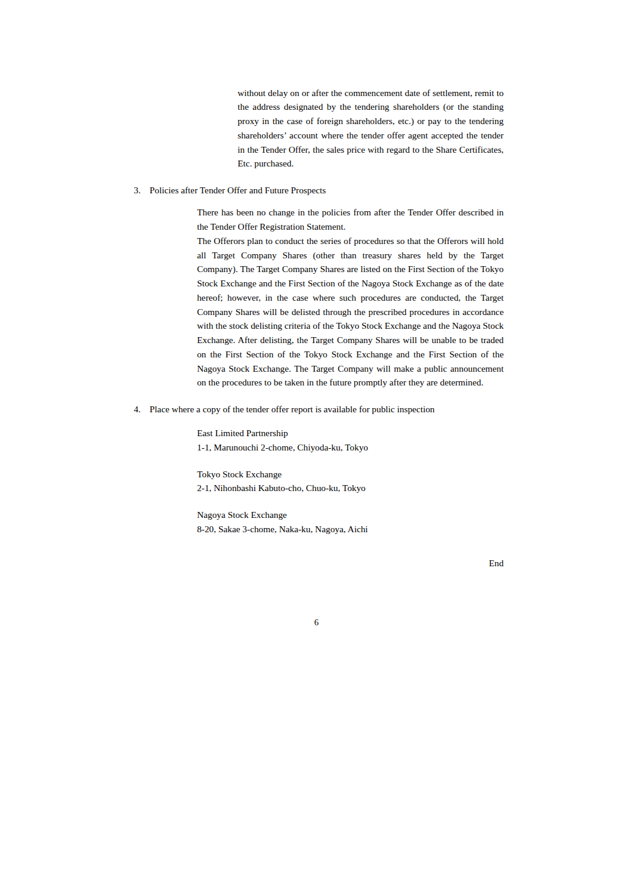without delay on or after the commencement date of settlement, remit to the address designated by the tendering shareholders (or the standing proxy in the case of foreign shareholders, etc.) or pay to the tendering shareholders’ account where the tender offer agent accepted the tender in the Tender Offer, the sales price with regard to the Share Certificates, Etc. purchased.
3.
Policies after Tender Offer and Future Prospects
There has been no change in the policies from after the Tender Offer described in the Tender Offer Registration Statement.
The Offerors plan to conduct the series of procedures so that the Offerors will hold all Target Company Shares (other than treasury shares held by the Target Company). The Target Company Shares are listed on the First Section of the Tokyo Stock Exchange and the First Section of the Nagoya Stock Exchange as of the date hereof; however, in the case where such procedures are conducted, the Target Company Shares will be delisted through the prescribed procedures in accordance with the stock delisting criteria of the Tokyo Stock Exchange and the Nagoya Stock Exchange. After delisting, the Target Company Shares will be unable to be traded on the First Section of the Tokyo Stock Exchange and the First Section of the Nagoya Stock Exchange. The Target Company will make a public announcement on the procedures to be taken in the future promptly after they are determined.
4.
Place where a copy of the tender offer report is available for public inspection
East Limited Partnership
1-1, Marunouchi 2-chome, Chiyoda-ku, Tokyo
Tokyo Stock Exchange
2-1, Nihonbashi Kabuto-cho, Chuo-ku, Tokyo
Nagoya Stock Exchange
8-20, Sakae 3-chome, Naka-ku, Nagoya, Aichi
End
6